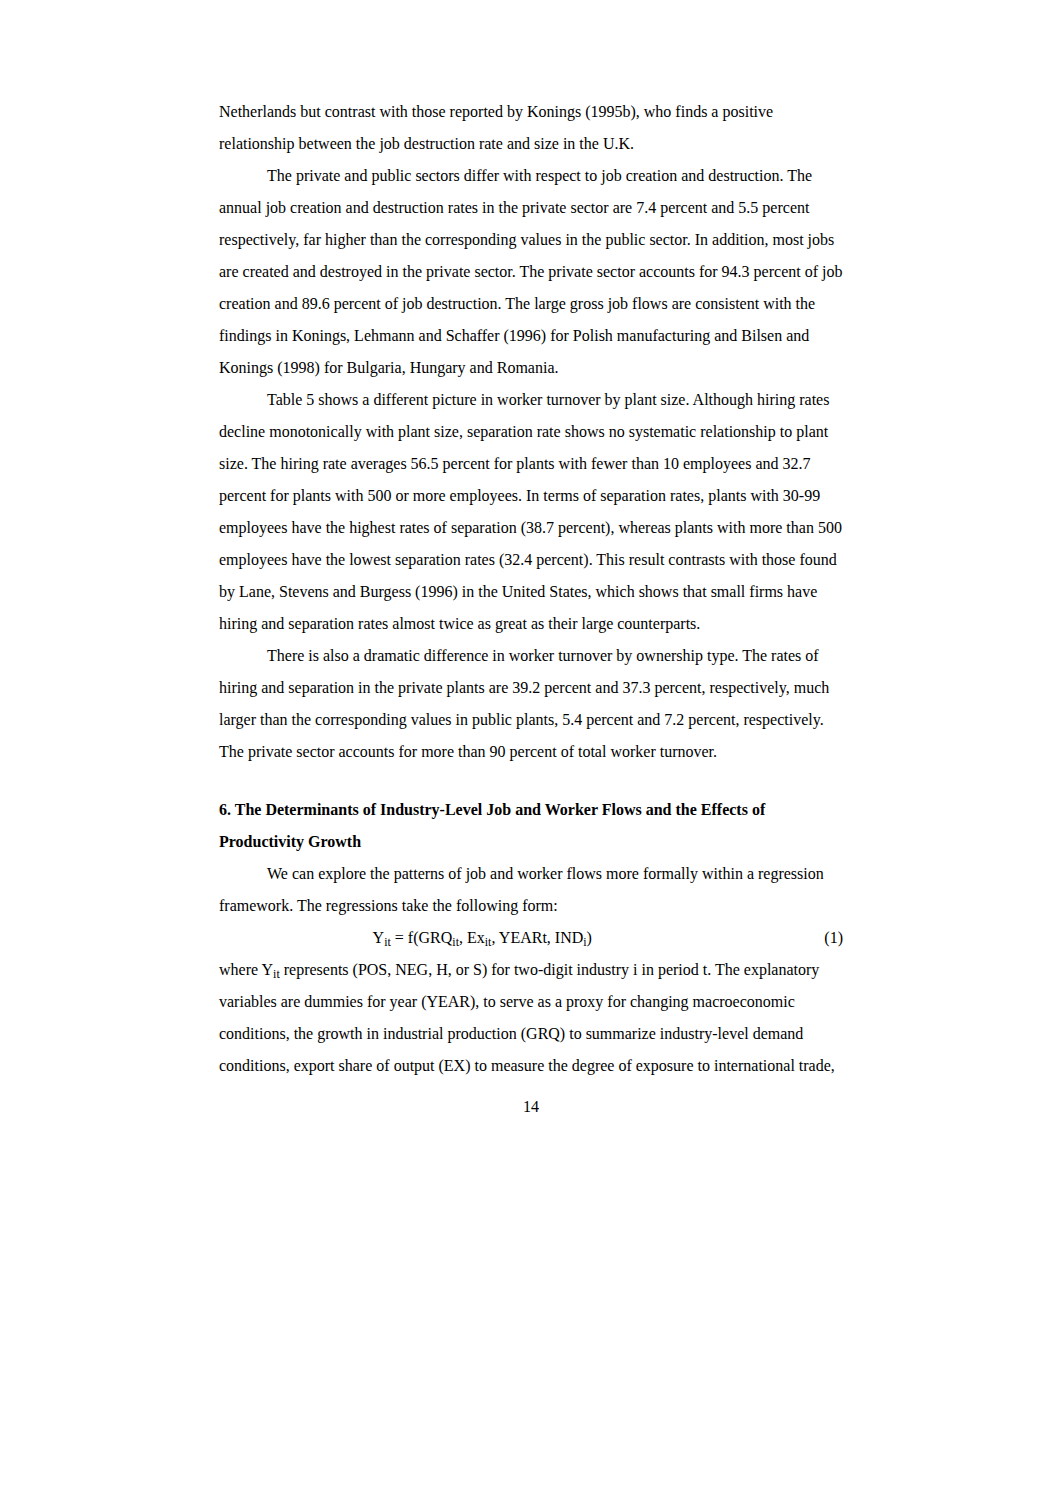Netherlands but contrast with those reported by Konings (1995b), who finds a positive relationship between the job destruction rate and size in the U.K.
The private and public sectors differ with respect to job creation and destruction. The annual job creation and destruction rates in the private sector are 7.4 percent and 5.5 percent respectively, far higher than the corresponding values in the public sector. In addition, most jobs are created and destroyed in the private sector. The private sector accounts for 94.3 percent of job creation and 89.6 percent of job destruction. The large gross job flows are consistent with the findings in Konings, Lehmann and Schaffer (1996) for Polish manufacturing and Bilsen and Konings (1998) for Bulgaria, Hungary and Romania.
Table 5 shows a different picture in worker turnover by plant size. Although hiring rates decline monotonically with plant size, separation rate shows no systematic relationship to plant size. The hiring rate averages 56.5 percent for plants with fewer than 10 employees and 32.7 percent for plants with 500 or more employees. In terms of separation rates, plants with 30-99 employees have the highest rates of separation (38.7 percent), whereas plants with more than 500 employees have the lowest separation rates (32.4 percent). This result contrasts with those found by Lane, Stevens and Burgess (1996) in the United States, which shows that small firms have hiring and separation rates almost twice as great as their large counterparts.
There is also a dramatic difference in worker turnover by ownership type. The rates of hiring and separation in the private plants are 39.2 percent and 37.3 percent, respectively, much larger than the corresponding values in public plants, 5.4 percent and 7.2 percent, respectively. The private sector accounts for more than 90 percent of total worker turnover.
6. The Determinants of Industry-Level Job and Worker Flows and the Effects of Productivity Growth
We can explore the patterns of job and worker flows more formally within a regression framework. The regressions take the following form:
Yit = f(GRQit, Exit, YEARt, INDi)(1)
where Yit represents (POS, NEG, H, or S) for two-digit industry i in period t. The explanatory variables are dummies for year (YEAR), to serve as a proxy for changing macroeconomic conditions, the growth in industrial production (GRQ) to summarize industry-level demand conditions, export share of output (EX) to measure the degree of exposure to international trade,
14